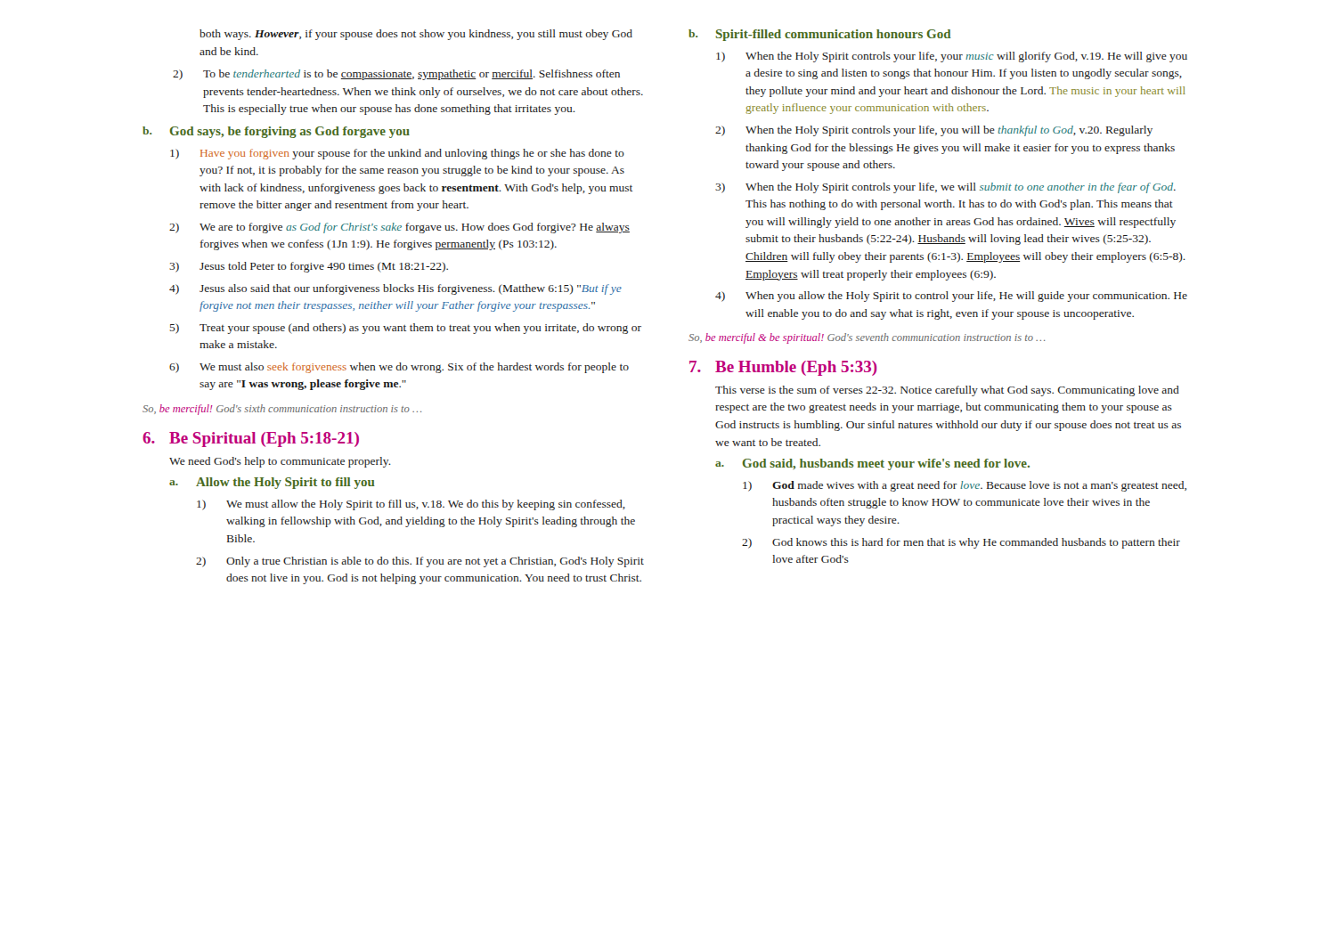both ways. However, if your spouse does not show you kindness, you still must obey God and be kind.
2) To be tenderhearted is to be compassionate, sympathetic or merciful. Selfishness often prevents tender-heartedness. When we think only of ourselves, we do not care about others. This is especially true when our spouse has done something that irritates you.
b. God says, be forgiving as God forgave you
1) Have you forgiven your spouse for the unkind and unloving things he or she has done to you? If not, it is probably for the same reason you struggle to be kind to your spouse. As with lack of kindness, unforgiveness goes back to resentment. With God's help, you must remove the bitter anger and resentment from your heart.
2) We are to forgive as God for Christ's sake forgave us. How does God forgive? He always forgives when we confess (1Jn 1:9). He forgives permanently (Ps 103:12).
3) Jesus told Peter to forgive 490 times (Mt 18:21-22).
4) Jesus also said that our unforgiveness blocks His forgiveness. (Matthew 6:15) "But if ye forgive not men their trespasses, neither will your Father forgive your trespasses."
5) Treat your spouse (and others) as you want them to treat you when you irritate, do wrong or make a mistake.
6) We must also seek forgiveness when we do wrong. Six of the hardest words for people to say are "I was wrong, please forgive me."
So, be merciful! God's sixth communication instruction is to …
6.
Be Spiritual (Eph 5:18-21)
We need God's help to communicate properly.
a. Allow the Holy Spirit to fill you
1) We must allow the Holy Spirit to fill us, v.18. We do this by keeping sin confessed, walking in fellowship with God, and yielding to the Holy Spirit's leading through the Bible.
2) Only a true Christian is able to do this. If you are not yet a Christian, God's Holy Spirit does not live in you. God is not helping your communication. You need to trust Christ.
b. Spirit-filled communication honours God
1) When the Holy Spirit controls your life, your music will glorify God, v.19. He will give you a desire to sing and listen to songs that honour Him. If you listen to ungodly secular songs, they pollute your mind and your heart and dishonour the Lord. The music in your heart will greatly influence your communication with others.
2) When the Holy Spirit controls your life, you will be thankful to God, v.20. Regularly thanking God for the blessings He gives you will make it easier for you to express thanks toward your spouse and others.
3) When the Holy Spirit controls your life, we will submit to one another in the fear of God. This has nothing to do with personal worth. It has to do with God's plan. This means that you will willingly yield to one another in areas God has ordained. Wives will respectfully submit to their husbands (5:22-24). Husbands will loving lead their wives (5:25-32). Children will fully obey their parents (6:1-3). Employees will obey their employers (6:5-8). Employers will treat properly their employees (6:9).
4) When you allow the Holy Spirit to control your life, He will guide your communication. He will enable you to do and say what is right, even if your spouse is uncooperative.
So, be merciful & be spiritual! God's seventh communication instruction is to …
7.
Be Humble (Eph 5:33)
This verse is the sum of verses 22-32. Notice carefully what God says. Communicating love and respect are the two greatest needs in your marriage, but communicating them to your spouse as God instructs is humbling. Our sinful natures withhold our duty if our spouse does not treat us as we want to be treated.
a. God said, husbands meet your wife's need for love.
1) God made wives with a great need for love. Because love is not a man's greatest need, husbands often struggle to know HOW to communicate love their wives in the practical ways they desire.
2) God knows this is hard for men that is why He commanded husbands to pattern their love after God's